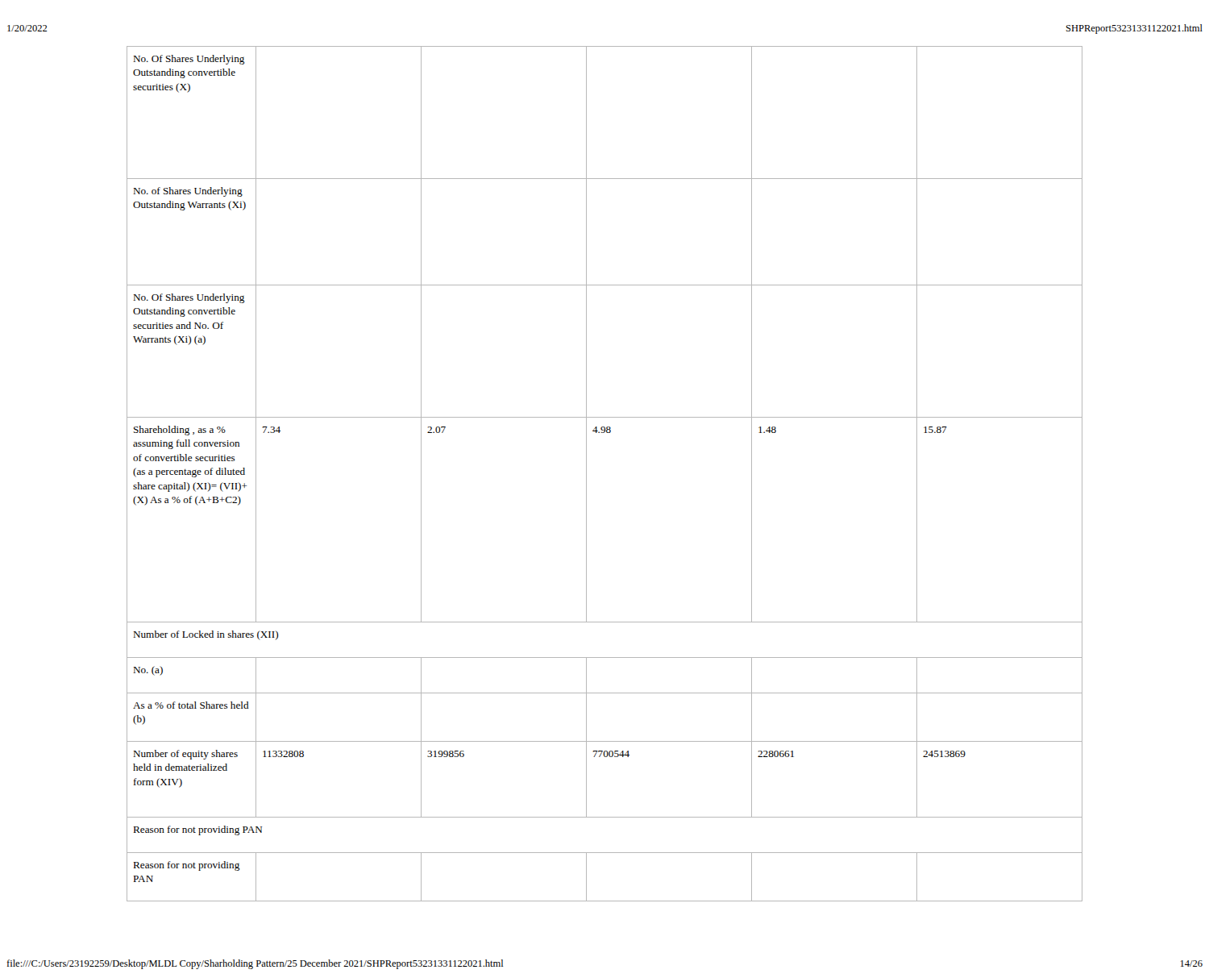1/20/2022 SHPReport53231331122021.html
| No. Of Shares Underlying Outstanding convertible securities (X) | | | | | |
| No. of Shares Underlying Outstanding Warrants (Xi) | | | | | |
| No. Of Shares Underlying Outstanding convertible securities and No. Of Warrants (Xi) (a) | | | | | |
| Shareholding , as a % assuming full conversion of convertible securities (as a percentage of diluted share capital) (XI)= (VII)+(X) As a % of (A+B+C2) | 7.34 | 2.07 | 4.98 | 1.48 | 15.87 |
| Number of Locked in shares (XII) |
| No. (a) | | | | | |
| As a % of total Shares held (b) | | | | | |
| Number of equity shares held in dematerialized form (XIV) | 11332808 | 3199856 | 7700544 | 2280661 | 24513869 |
| Reason for not providing PAN |
| Reason for not providing PAN | | | | | |
file:///C:/Users/23192259/Desktop/MLDL Copy/Sharholding Pattern/25 December 2021/SHPReport53231331122021.html 14/26